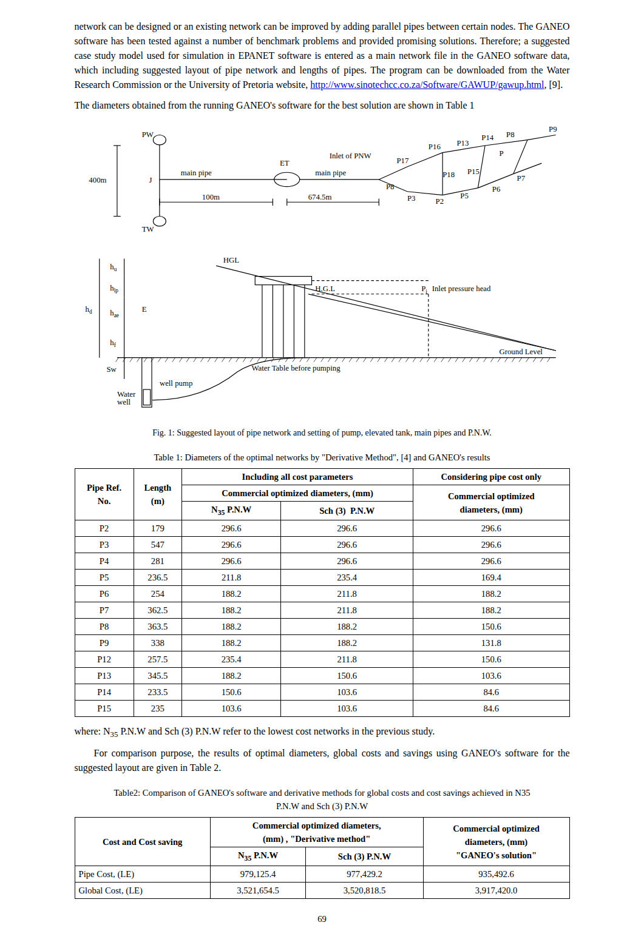network can be designed or an existing network can be improved by adding parallel pipes between certain nodes. The GANEO software has been tested against a number of benchmark problems and provided promising solutions. Therefore; a suggested case study model used for simulation in EPANET software is entered as a main network file in the GANEO software data, which including suggested layout of pipe network and lengths of pipes. The program can be downloaded from the Water Research Commission or the University of Pretoria website, http://www.sinotechcc.co.za/Software/GAWUP/gawup.html, [9].
The diameters obtained from the running GANEO's software for the best solution are shown in Table 1
PW TW 400m J main pipe ET main pipe Inlet of PNW 100m 674.5m P17 P16 P13 P14 P8 P9 P8 P3 P2 P5 P6 P7 P15 P18 P Ground Level HGL H.G.L hu hlp hae hf hd E Sw Water well well pump Water Table before pumping Inlet pressure head Pi
Fig. 1: Suggested layout of pipe network and setting of pump, elevated tank, main pipes and P.N.W.
Table 1: Diameters of the optimal networks by "Derivative Method", [4] and GANEO's results
| Pipe Ref. No. | Length (m) | Including all cost parameters | Considering pipe cost only |
| --- | --- | --- | --- |
| Commercial optimized diameters, (mm) | Commercial optimized diameters, (mm) |
| N 35 P.N.W | Sch (3) P.N.W |
| P2 | 179 | 296.6 | 296.6 | 296.6 |
| P3 | 547 | 296.6 | 296.6 | 296.6 |
| P4 | 281 | 296.6 | 296.6 | 296.6 |
| P5 | 236.5 | 211.8 | 235.4 | 169.4 |
| P6 | 254 | 188.2 | 211.8 | 188.2 |
| P7 | 362.5 | 188.2 | 211.8 | 188.2 |
| P8 | 363.5 | 188.2 | 188.2 | 150.6 |
| P9 | 338 | 188.2 | 188.2 | 131.8 |
| P12 | 257.5 | 235.4 | 211.8 | 150.6 |
| P13 | 345.5 | 188.2 | 150.6 | 103.6 |
| P14 | 233.5 | 150.6 | 103.6 | 84.6 |
| P15 | 235 | 103.6 | 103.6 | 84.6 |
where: N35 P.N.W and Sch (3) P.N.W refer to the lowest cost networks in the previous study.
For comparison purpose, the results of optimal diameters, global costs and savings using GANEO's software for the suggested layout are given in Table 2.
Table2: Comparison of GANEO's software and derivative methods for global costs and cost savings achieved in N35
P.N.W and Sch (3) P.N.W
| Cost and Cost saving | Commercial optimized diameters, (mm) , "Derivative method" | Commercial optimized diameters, (mm) "GANEO's solution" |
| --- | --- | --- |
| N 35 P.N.W | Sch (3) P.N.W |
| Pipe Cost, (LE) | 979,125.4 | 977,429.2 | 935,492.6 |
| Global Cost, (LE) | 3,521,654.5 | 3,520,818.5 | 3,917,420.0 |
69